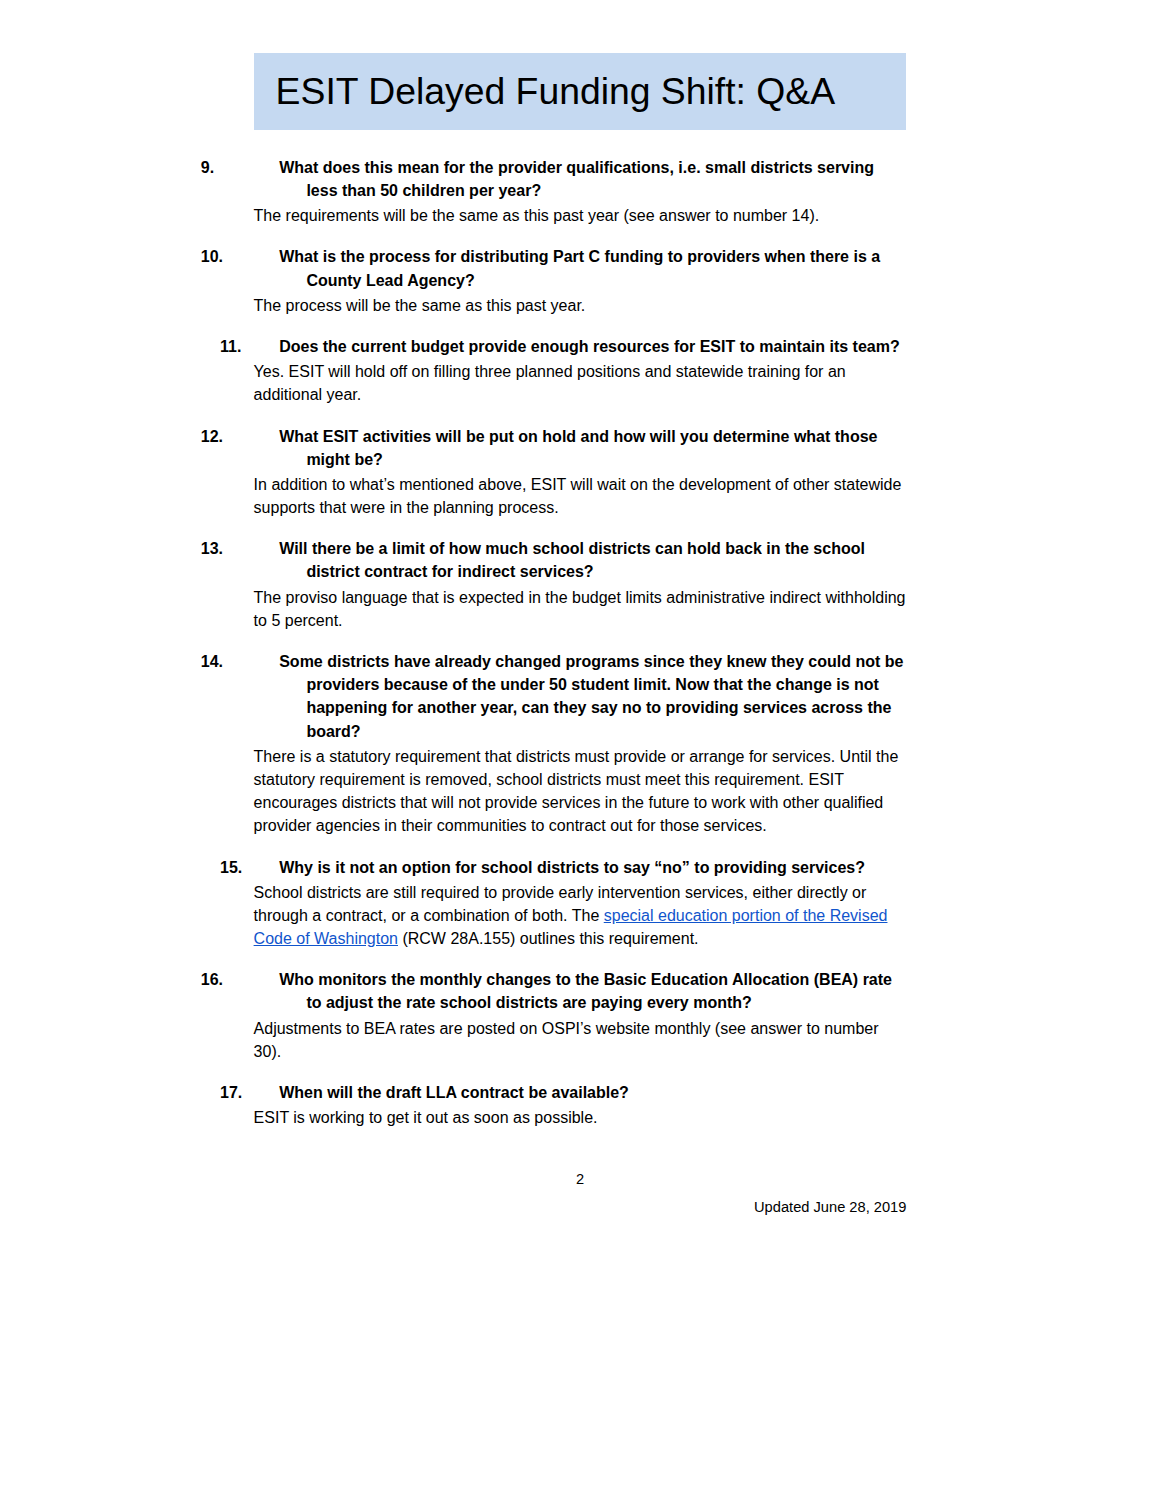ESIT Delayed Funding Shift: Q&A
9. What does this mean for the provider qualifications, i.e. small districts serving less than 50 children per year?
The requirements will be the same as this past year (see answer to number 14).
10. What is the process for distributing Part C funding to providers when there is a County Lead Agency?
The process will be the same as this past year.
11. Does the current budget provide enough resources for ESIT to maintain its team?
Yes. ESIT will hold off on filling three planned positions and statewide training for an additional year.
12. What ESIT activities will be put on hold and how will you determine what those might be?
In addition to what’s mentioned above, ESIT will wait on the development of other statewide supports that were in the planning process.
13. Will there be a limit of how much school districts can hold back in the school district contract for indirect services?
The proviso language that is expected in the budget limits administrative indirect withholding to 5 percent.
14. Some districts have already changed programs since they knew they could not be providers because of the under 50 student limit. Now that the change is not happening for another year, can they say no to providing services across the board?
There is a statutory requirement that districts must provide or arrange for services. Until the statutory requirement is removed, school districts must meet this requirement. ESIT encourages districts that will not provide services in the future to work with other qualified provider agencies in their communities to contract out for those services.
15. Why is it not an option for school districts to say “no” to providing services?
School districts are still required to provide early intervention services, either directly or through a contract, or a combination of both. The special education portion of the Revised Code of Washington (RCW 28A.155) outlines this requirement.
16. Who monitors the monthly changes to the Basic Education Allocation (BEA) rate to adjust the rate school districts are paying every month?
Adjustments to BEA rates are posted on OSPI’s website monthly (see answer to number 30).
17. When will the draft LLA contract be available?
ESIT is working to get it out as soon as possible.
2
Updated June 28, 2019